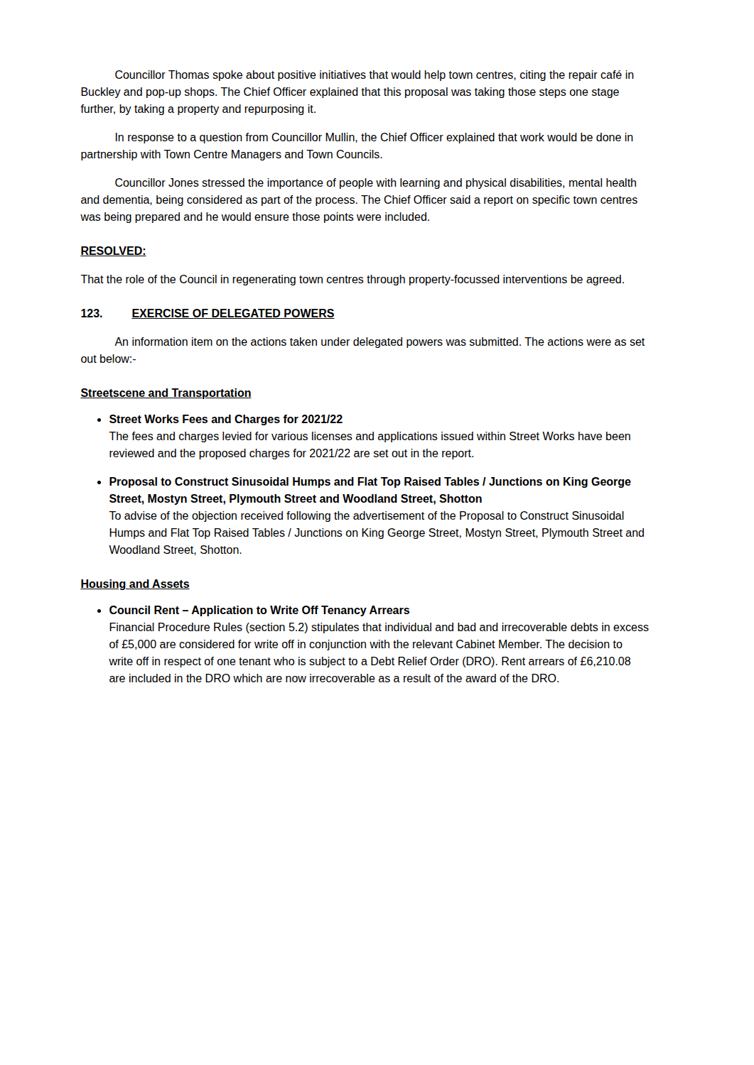Councillor Thomas spoke about positive initiatives that would help town centres, citing the repair café in Buckley and pop-up shops. The Chief Officer explained that this proposal was taking those steps one stage further, by taking a property and repurposing it.
In response to a question from Councillor Mullin, the Chief Officer explained that work would be done in partnership with Town Centre Managers and Town Councils.
Councillor Jones stressed the importance of people with learning and physical disabilities, mental health and dementia, being considered as part of the process. The Chief Officer said a report on specific town centres was being prepared and he would ensure those points were included.
RESOLVED:
That the role of the Council in regenerating town centres through property-focussed interventions be agreed.
123. EXERCISE OF DELEGATED POWERS
An information item on the actions taken under delegated powers was submitted. The actions were as set out below:-
Streetscene and Transportation
Street Works Fees and Charges for 2021/22
The fees and charges levied for various licenses and applications issued within Street Works have been reviewed and the proposed charges for 2021/22 are set out in the report.
Proposal to Construct Sinusoidal Humps and Flat Top Raised Tables / Junctions on King George Street, Mostyn Street, Plymouth Street and Woodland Street, Shotton
To advise of the objection received following the advertisement of the Proposal to Construct Sinusoidal Humps and Flat Top Raised Tables / Junctions on King George Street, Mostyn Street, Plymouth Street and Woodland Street, Shotton.
Housing and Assets
Council Rent – Application to Write Off Tenancy Arrears
Financial Procedure Rules (section 5.2) stipulates that individual and bad and irrecoverable debts in excess of £5,000 are considered for write off in conjunction with the relevant Cabinet Member. The decision to write off in respect of one tenant who is subject to a Debt Relief Order (DRO). Rent arrears of £6,210.08 are included in the DRO which are now irrecoverable as a result of the award of the DRO.